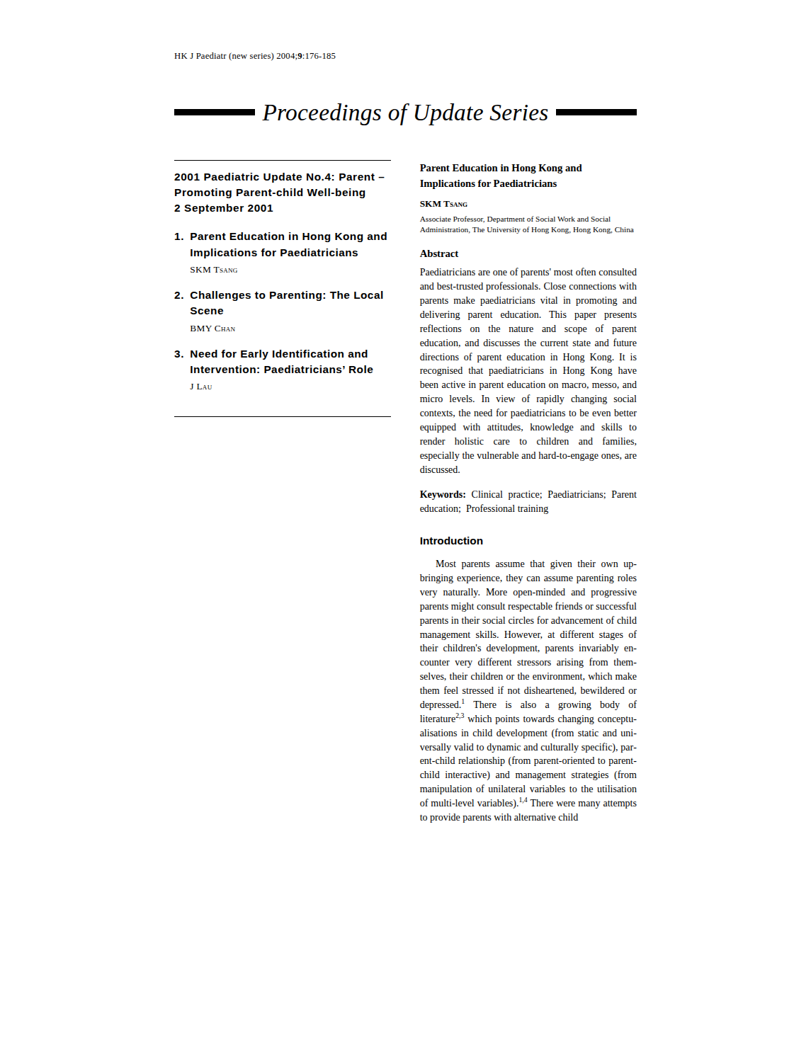HK J Paediatr (new series) 2004;9:176-185
Proceedings of Update Series
2001 Paediatric Update No.4: Parent – Promoting Parent-child Well-being
2 September 2001
Parent Education in Hong Kong and Implications for Paediatricians SKM Tsang
Challenges to Parenting: The Local Scene BMY Chan
Need for Early Identification and Intervention: Paediatricians’ Role J Lau
Parent Education in Hong Kong and Implications for Paediatricians
SKM Tsang
Associate Professor, Department of Social Work and Social Administration, The University of Hong Kong, Hong Kong, China
Abstract
Paediatricians are one of parents' most often consulted and best-trusted professionals. Close connections with parents make paediatricians vital in promoting and delivering parent education. This paper presents reflections on the nature and scope of parent education, and discusses the current state and future directions of parent education in Hong Kong. It is recognised that paediatricians in Hong Kong have been active in parent education on macro, messo, and micro levels. In view of rapidly changing social contexts, the need for paediatricians to be even better equipped with attitudes, knowledge and skills to render holistic care to children and families, especially the vulnerable and hard-to-engage ones, are discussed.
Keywords: Clinical practice; Paediatricians; Parent education; Professional training
Introduction
Most parents assume that given their own up-bringing experience, they can assume parenting roles very naturally. More open-minded and progressive parents might consult respectable friends or successful parents in their social circles for advancement of child management skills. However, at different stages of their children's development, parents invariably encounter very different stressors arising from themselves, their children or the environment, which make them feel stressed if not disheartened, bewildered or depressed.1 There is also a growing body of literature2,3 which points towards changing conceptualisations in child development (from static and universally valid to dynamic and culturally specific), parent-child relationship (from parent-oriented to parent-child interactive) and management strategies (from manipulation of unilateral variables to the utilisation of multi-level variables).1,4 There were many attempts to provide parents with alternative child